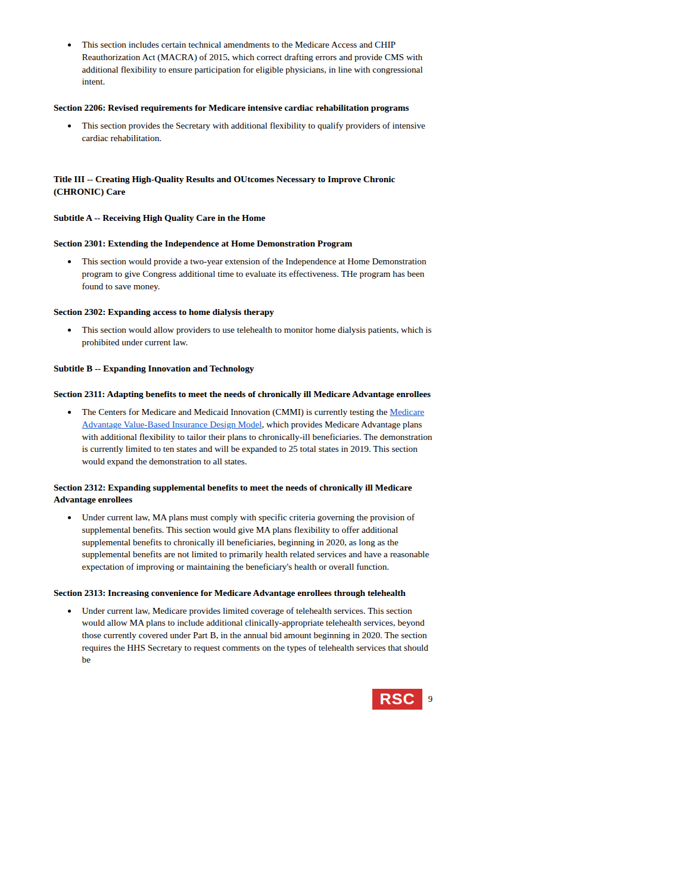This section includes certain technical amendments to the Medicare Access and CHIP Reauthorization Act (MACRA) of 2015, which correct drafting errors and provide CMS with additional flexibility to ensure participation for eligible physicians, in line with congressional intent.
Section 2206: Revised requirements for Medicare intensive cardiac rehabilitation programs
This section provides the Secretary with additional flexibility to qualify providers of intensive cardiac rehabilitation.
Title III -- Creating High-Quality Results and OUtcomes Necessary to Improve Chronic (CHRONIC) Care
Subtitle A -- Receiving High Quality Care in the Home
Section 2301: Extending the Independence at Home Demonstration Program
This section would provide a two-year extension of the Independence at Home Demonstration program to give Congress additional time to evaluate its effectiveness. THe program has been found to save money.
Section 2302: Expanding access to home dialysis therapy
This section would allow providers to use telehealth to monitor home dialysis patients, which is prohibited under current law.
Subtitle B -- Expanding Innovation and Technology
Section 2311: Adapting benefits to meet the needs of chronically ill Medicare Advantage enrollees
The Centers for Medicare and Medicaid Innovation (CMMI) is currently testing the Medicare Advantage Value-Based Insurance Design Model, which provides Medicare Advantage plans with additional flexibility to tailor their plans to chronically-ill beneficiaries. The demonstration is currently limited to ten states and will be expanded to 25 total states in 2019. This section would expand the demonstration to all states.
Section 2312: Expanding supplemental benefits to meet the needs of chronically ill Medicare Advantage enrollees
Under current law, MA plans must comply with specific criteria governing the provision of supplemental benefits. This section would give MA plans flexibility to offer additional supplemental benefits to chronically ill beneficiaries, beginning in 2020, as long as the supplemental benefits are not limited to primarily health related services and have a reasonable expectation of improving or maintaining the beneficiary's health or overall function.
Section 2313: Increasing convenience for Medicare Advantage enrollees through telehealth
Under current law, Medicare provides limited coverage of telehealth services. This section would allow MA plans to include additional clinically-appropriate telehealth services, beyond those currently covered under Part B, in the annual bid amount beginning in 2020. The section requires the HHS Secretary to request comments on the types of telehealth services that should be
RSC 9